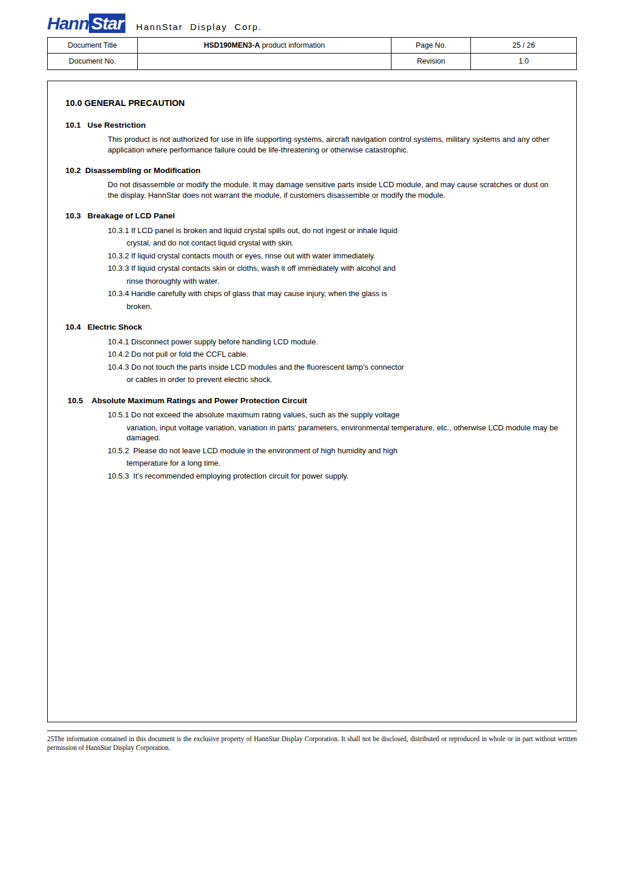Hann Star
HannStar Display Corp.
| Document Title | HSD190MEN3-A product information | Page No. | 25 / 26 |
| Document No. | | Revision | 1.0 |
10.0 GENERAL PRECAUTION
10.1 Use Restriction
This product is not authorized for use in life supporting systems, aircraft navigation control systems, military systems and any other application where performance failure could be life-threatening or otherwise catastrophic.
10.2 Disassembling or Modification
Do not disassemble or modify the module. It may damage sensitive parts inside LCD module, and may cause scratches or dust on the display. HannStar does not warrant the module, if customers disassemble or modify the module.
10.3 Breakage of LCD Panel
10.3.1 If LCD panel is broken and liquid crystal spills out, do not ingest or inhale liquid
crystal, and do not contact liquid crystal with skin.
10.3.2 If liquid crystal contacts mouth or eyes, rinse out with water immediately.
10.3.3 If liquid crystal contacts skin or cloths, wash it off immediately with alcohol and
rinse thoroughly with water.
10.3.4 Handle carefully with chips of glass that may cause injury, when the glass is
broken.
10.4 Electric Shock
10.4.1 Disconnect power supply before handling LCD module.
10.4.2 Do not pull or fold the CCFL cable.
10.4.3 Do not touch the parts inside LCD modules and the fluorescent lamp’s connector
or cables in order to prevent electric shock.
10.5 Absolute Maximum Ratings and Power Protection Circuit
10.5.1 Do not exceed the absolute maximum rating values, such as the supply voltage
variation, input voltage variation, variation in parts’ parameters, environmental temperature, etc., otherwise LCD module may be damaged.
10.5.2 Please do not leave LCD module in the environment of high humidity and high
temperature for a long time.
10.5.3 It’s recommended employing protection circuit for power supply.
25The information contained in this document is the exclusive property of HannStar Display Corporation. It shall not be disclosed, distributed or reproduced in whole or in part without written permission of HannStar Display Corporation.